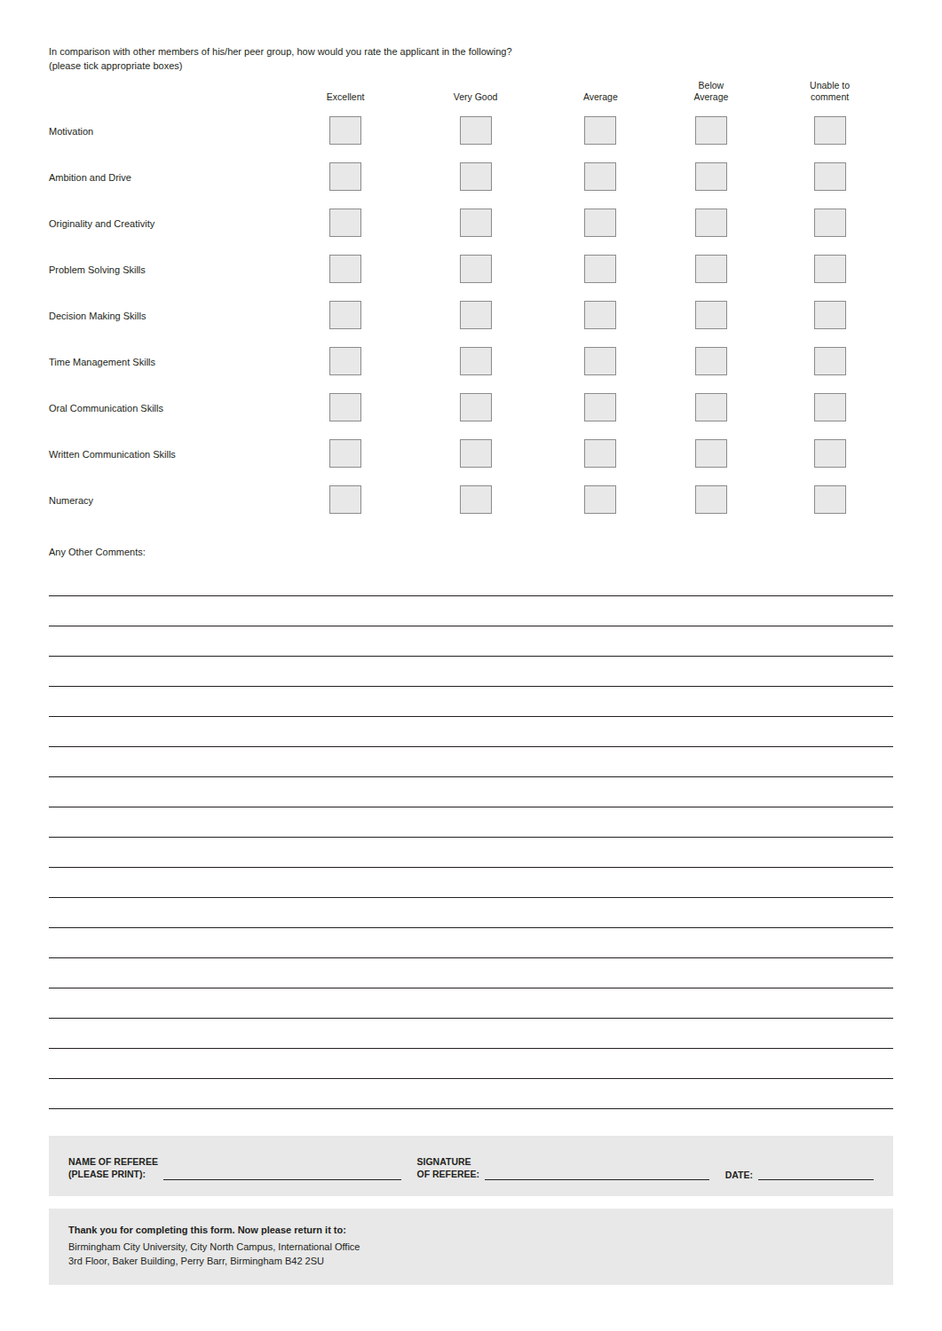In comparison with other members of his/her peer group, how would you rate the applicant in the following? (please tick appropriate boxes)
| | Excellent | Very Good | Average | Below Average | Unable to comment |
| --- | --- | --- | --- | --- | --- |
| Motivation | | | | | |
| Ambition and Drive | | | | | |
| Originality and Creativity | | | | | |
| Problem Solving Skills | | | | | |
| Decision Making Skills | | | | | |
| Time Management Skills | | | | | |
| Oral Communication Skills | | | | | |
| Written Communication Skills | | | | | |
| Numeracy | | | | | |
Any Other Comments:
NAME OF REFEREE
(PLEASE PRINT):
SIGNATURE
OF REFEREE:
DATE:
Thank you for completing this form. Now please return it to: Birmingham City University, City North Campus, International Office
3rd Floor, Baker Building, Perry Barr, Birmingham B42 2SU